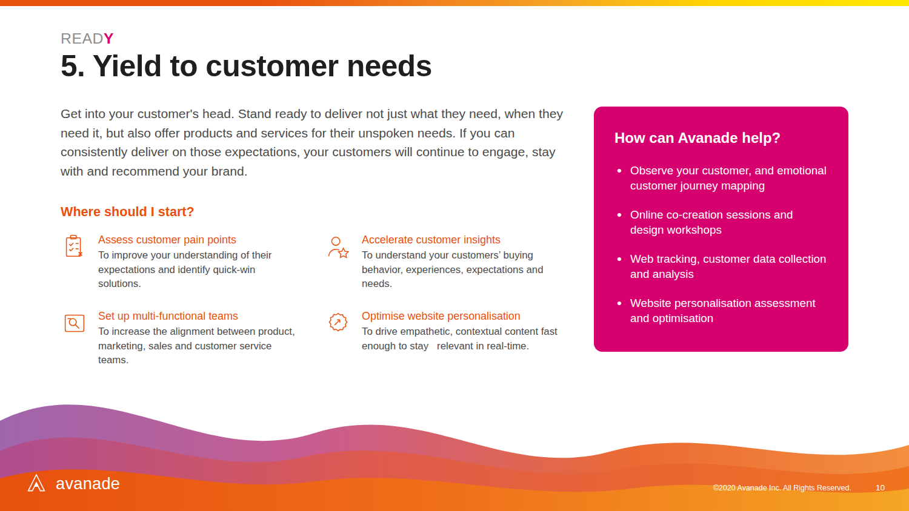READY
5. Yield to customer needs
Get into your customer's head. Stand ready to deliver not just what they need, when they need it, but also offer products and services for their unspoken needs. If you can consistently deliver on those expectations, your customers will continue to engage, stay with and recommend your brand.
Where should I start?
Assess customer pain points
To improve your understanding of their expectations and identify quick-win solutions.
Accelerate customer insights
To understand your customers’ buying behavior, experiences, expectations and needs.
Set up multi-functional teams
To increase the alignment between product, marketing, sales and customer service teams.
Optimise website personalisation
To drive empathetic, contextual content fast enough to stay relevant in real-time.
How can Avanade help?
Observe your customer, and emotional customer journey mapping
Online co-creation sessions and design workshops
Web tracking, customer data collection and analysis
Website personalisation assessment and optimisation
avanade
©2020 Avanade Inc. All Rights Reserved. 10